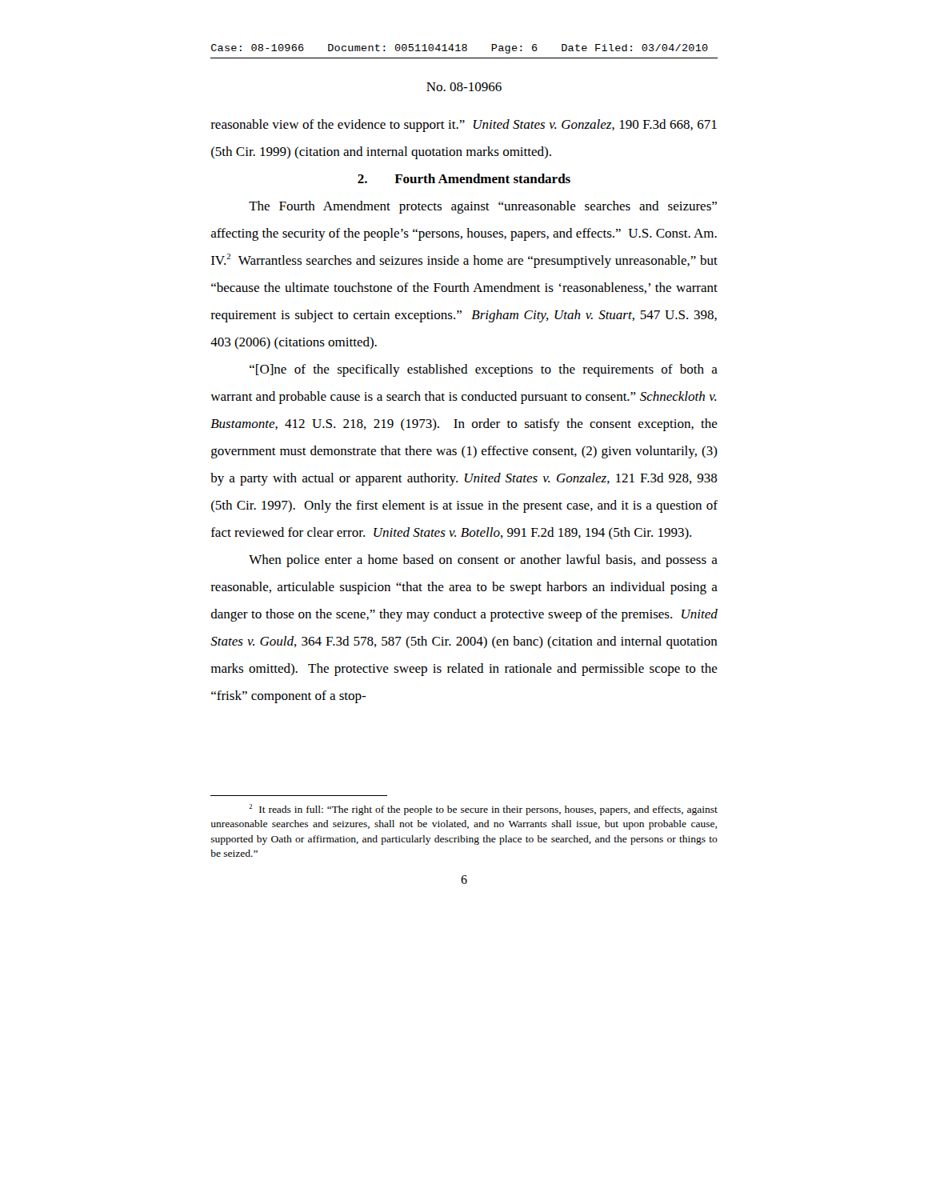Case: 08-10966 Document: 00511041418 Page: 6 Date Filed: 03/04/2010
No. 08-10966
reasonable view of the evidence to support it.” United States v. Gonzalez, 190 F.3d 668, 671 (5th Cir. 1999) (citation and internal quotation marks omitted).
2. Fourth Amendment standards
The Fourth Amendment protects against “unreasonable searches and seizures” affecting the security of the people’s “persons, houses, papers, and effects.” U.S. Const. Am. IV.2 Warrantless searches and seizures inside a home are “presumptively unreasonable,” but “because the ultimate touchstone of the Fourth Amendment is ‘reasonableness,’ the warrant requirement is subject to certain exceptions.” Brigham City, Utah v. Stuart, 547 U.S. 398, 403 (2006) (citations omitted).
“[O]ne of the specifically established exceptions to the requirements of both a warrant and probable cause is a search that is conducted pursuant to consent.” Schneckloth v. Bustamonte, 412 U.S. 218, 219 (1973). In order to satisfy the consent exception, the government must demonstrate that there was (1) effective consent, (2) given voluntarily, (3) by a party with actual or apparent authority. United States v. Gonzalez, 121 F.3d 928, 938 (5th Cir. 1997). Only the first element is at issue in the present case, and it is a question of fact reviewed for clear error. United States v. Botello, 991 F.2d 189, 194 (5th Cir. 1993).
When police enter a home based on consent or another lawful basis, and possess a reasonable, articulable suspicion “that the area to be swept harbors an individual posing a danger to those on the scene,” they may conduct a protective sweep of the premises. United States v. Gould, 364 F.3d 578, 587 (5th Cir. 2004) (en banc) (citation and internal quotation marks omitted). The protective sweep is related in rationale and permissible scope to the “frisk” component of a stop-
2 It reads in full: “The right of the people to be secure in their persons, houses, papers, and effects, against unreasonable searches and seizures, shall not be violated, and no Warrants shall issue, but upon probable cause, supported by Oath or affirmation, and particularly describing the place to be searched, and the persons or things to be seized.”
6